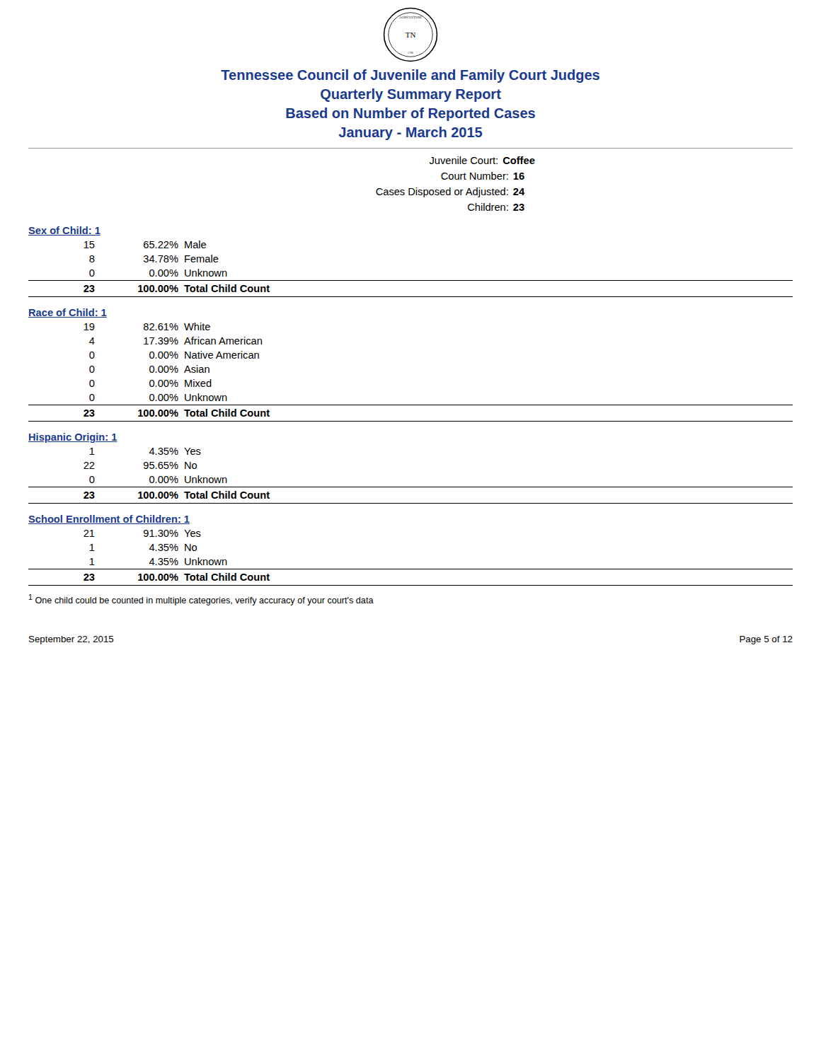Tennessee Council of Juvenile and Family Court Judges Quarterly Summary Report Based on Number of Reported Cases January - March 2015
Juvenile Court: Coffee
Court Number: 16
Cases Disposed or Adjusted: 24
Children: 23
Sex of Child: 1
| 15 | 65.22% | Male |
| 8 | 34.78% | Female |
| 0 | 0.00% | Unknown |
| 23 | 100.00% | Total Child Count |
Race of Child: 1
| 19 | 82.61% | White |
| 4 | 17.39% | African American |
| 0 | 0.00% | Native American |
| 0 | 0.00% | Asian |
| 0 | 0.00% | Mixed |
| 0 | 0.00% | Unknown |
| 23 | 100.00% | Total Child Count |
Hispanic Origin: 1
| 1 | 4.35% | Yes |
| 22 | 95.65% | No |
| 0 | 0.00% | Unknown |
| 23 | 100.00% | Total Child Count |
School Enrollment of Children: 1
| 21 | 91.30% | Yes |
| 1 | 4.35% | No |
| 1 | 4.35% | Unknown |
| 23 | 100.00% | Total Child Count |
1 One child could be counted in multiple categories, verify accuracy of your court's data
September 22, 2015
Page 5 of 12